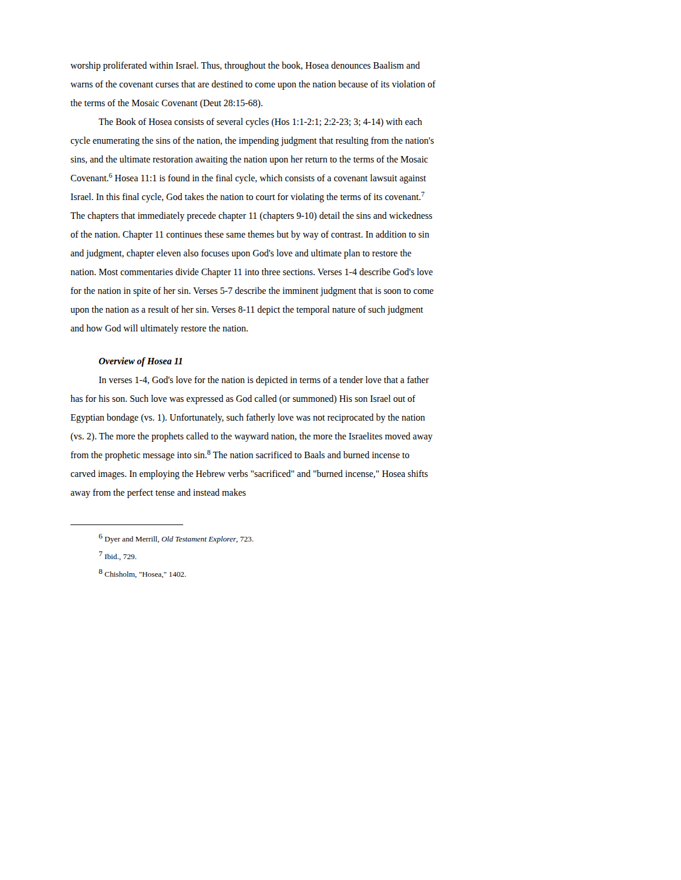worship proliferated within Israel. Thus, throughout the book, Hosea denounces Baalism and warns of the covenant curses that are destined to come upon the nation because of its violation of the terms of the Mosaic Covenant (Deut 28:15-68).
The Book of Hosea consists of several cycles (Hos 1:1-2:1; 2:2-23; 3; 4-14) with each cycle enumerating the sins of the nation, the impending judgment that resulting from the nation's sins, and the ultimate restoration awaiting the nation upon her return to the terms of the Mosaic Covenant.6 Hosea 11:1 is found in the final cycle, which consists of a covenant lawsuit against Israel. In this final cycle, God takes the nation to court for violating the terms of its covenant.7 The chapters that immediately precede chapter 11 (chapters 9-10) detail the sins and wickedness of the nation. Chapter 11 continues these same themes but by way of contrast. In addition to sin and judgment, chapter eleven also focuses upon God's love and ultimate plan to restore the nation. Most commentaries divide Chapter 11 into three sections. Verses 1-4 describe God's love for the nation in spite of her sin. Verses 5-7 describe the imminent judgment that is soon to come upon the nation as a result of her sin. Verses 8-11 depict the temporal nature of such judgment and how God will ultimately restore the nation.
Overview of Hosea 11
In verses 1-4, God's love for the nation is depicted in terms of a tender love that a father has for his son. Such love was expressed as God called (or summoned) His son Israel out of Egyptian bondage (vs. 1). Unfortunately, such fatherly love was not reciprocated by the nation (vs. 2). The more the prophets called to the wayward nation, the more the Israelites moved away from the prophetic message into sin.8 The nation sacrificed to Baals and burned incense to carved images. In employing the Hebrew verbs "sacrificed" and "burned incense," Hosea shifts away from the perfect tense and instead makes
6 Dyer and Merrill, Old Testament Explorer, 723.
7 Ibid., 729.
8 Chisholm, "Hosea," 1402.